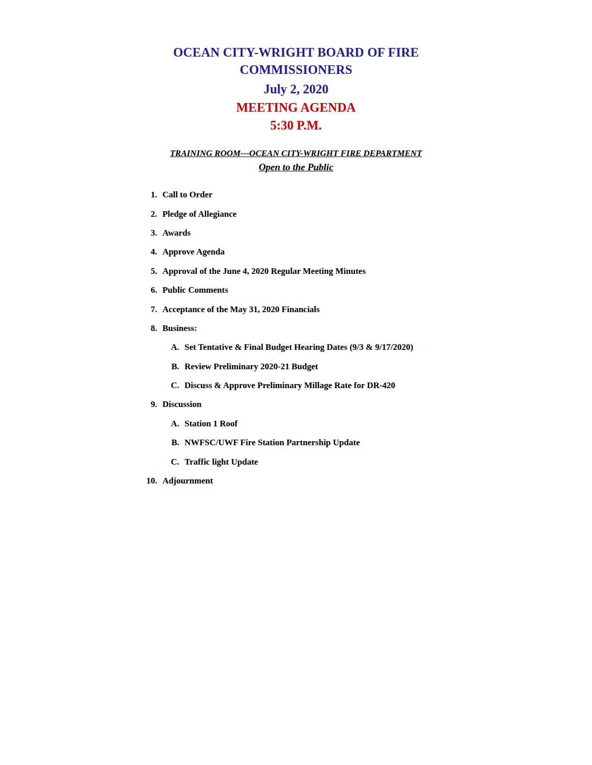OCEAN CITY-WRIGHT BOARD OF FIRE COMMISSIONERS
July 2, 2020
MEETING AGENDA
5:30 P.M.
TRAINING ROOM---OCEAN CITY-WRIGHT FIRE DEPARTMENT
Open to the Public
Call to Order
Pledge of Allegiance
Awards
Approve Agenda
Approval of the June 4, 2020 Regular Meeting Minutes
Public Comments
Acceptance of the May 31, 2020 Financials
Business:
Set Tentative & Final Budget Hearing Dates (9/3 & 9/17/2020)
Review Preliminary 2020-21 Budget
Discuss & Approve Preliminary Millage Rate for DR-420
Discussion
Station 1 Roof
NWFSC/UWF Fire Station Partnership Update
Traffic light Update
Adjournment